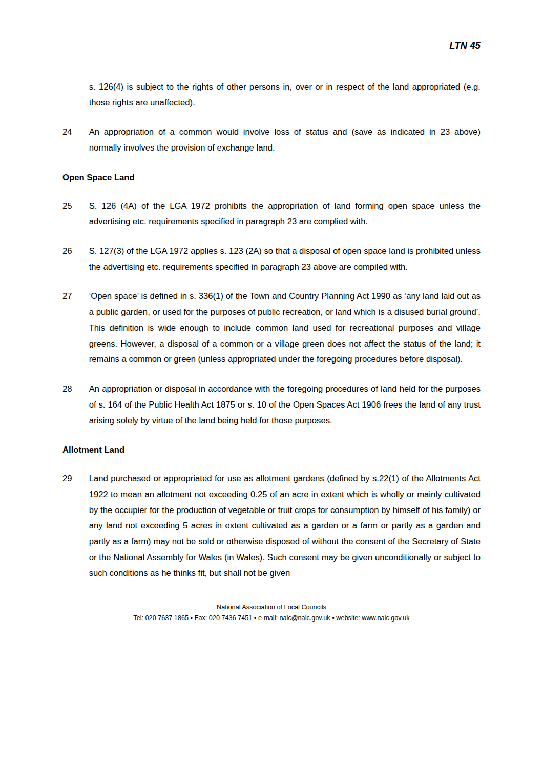LTN 45
s. 126(4) is subject to the rights of other persons in, over or in respect of the land appropriated (e.g. those rights are unaffected).
24
An appropriation of a common would involve loss of status and (save as indicated in 23 above) normally involves the provision of exchange land.
Open Space Land
25
S. 126 (4A) of the LGA 1972 prohibits the appropriation of land forming open space unless the advertising etc. requirements specified in paragraph 23 are complied with.
26
S. 127(3) of the LGA 1972 applies s. 123 (2A) so that a disposal of open space land is prohibited unless the advertising etc. requirements specified in paragraph 23 above are compiled with.
27
‘Open space’ is defined in s. 336(1) of the Town and Country Planning Act 1990 as ‘any land laid out as a public garden, or used for the purposes of public recreation, or land which is a disused burial ground’. This definition is wide enough to include common land used for recreational purposes and village greens. However, a disposal of a common or a village green does not affect the status of the land; it remains a common or green (unless appropriated under the foregoing procedures before disposal).
28
An appropriation or disposal in accordance with the foregoing procedures of land held for the purposes of s. 164 of the Public Health Act 1875 or s. 10 of the Open Spaces Act 1906 frees the land of any trust arising solely by virtue of the land being held for those purposes.
Allotment Land
29
Land purchased or appropriated for use as allotment gardens (defined by s.22(1) of the Allotments Act 1922 to mean an allotment not exceeding 0.25 of an acre in extent which is wholly or mainly cultivated by the occupier for the production of vegetable or fruit crops for consumption by himself of his family) or any land not exceeding 5 acres in extent cultivated as a garden or a farm or partly as a garden and partly as a farm) may not be sold or otherwise disposed of without the consent of the Secretary of State or the National Assembly for Wales (in Wales). Such consent may be given unconditionally or subject to such conditions as he thinks fit, but shall not be given
National Association of Local Councils
Tel: 020 7637 1865 • Fax: 020 7436 7451 • e-mail: nalc@nalc.gov.uk • website: www.nalc.gov.uk